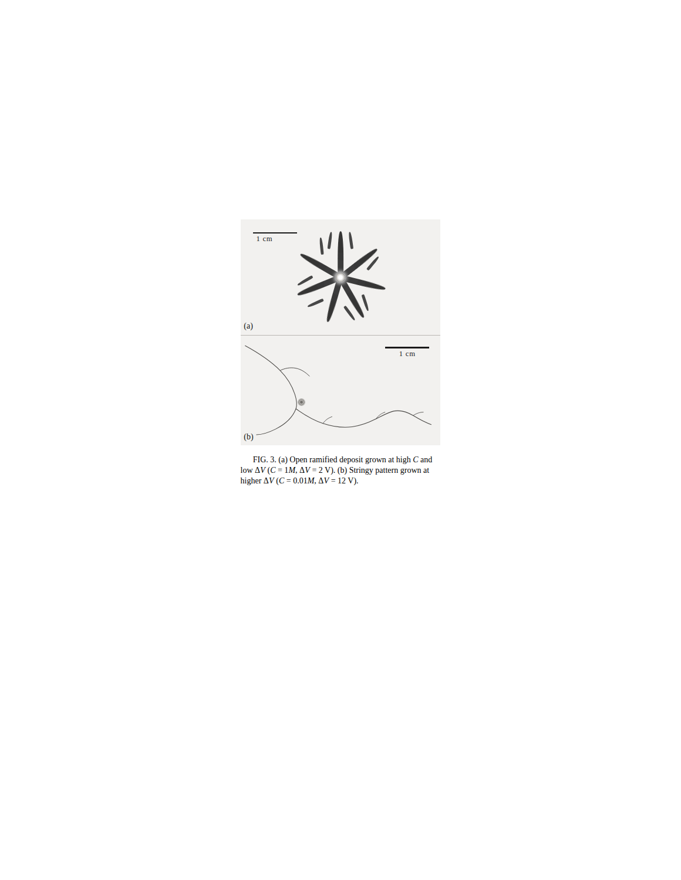1 cm
(a)
1 cm
(b)
FIG. 3. (a) Open ramified deposit grown at high C and low ΔV (C = 1M, ΔV = 2 V). (b) Stringy pattern grown at higher ΔV (C = 0.01M, ΔV = 12 V).